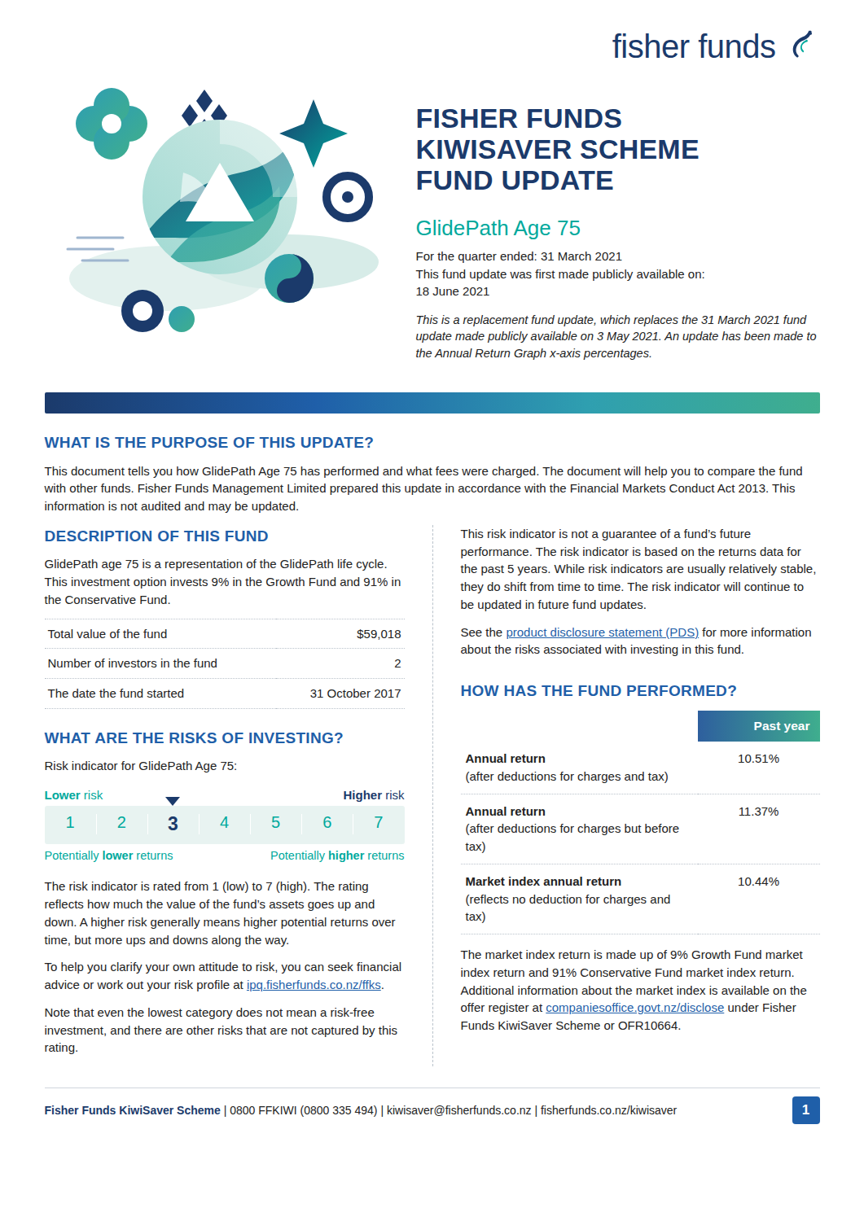fisher funds
FISHER FUNDS
KIWISAVER SCHEME
FUND UPDATE
GlidePath Age 75
For the quarter ended: 31 March 2021 This fund update was first made publicly available on: 18 June 2021
This is a replacement fund update, which replaces the 31 March 2021 fund update made publicly available on 3 May 2021. An update has been made to the Annual Return Graph x-axis percentages.
What is the purpose of this update?
This document tells you how GlidePath Age 75 has performed and what fees were charged. The document will help you to compare the fund with other funds. Fisher Funds Management Limited prepared this update in accordance with the Financial Markets Conduct Act 2013. This information is not audited and may be updated.
Description of this fund
GlidePath age 75 is a representation of the GlidePath life cycle. This investment option invests 9% in the Growth Fund and 91% in the Conservative Fund.
| Total value of the fund | $59,018 |
| Number of investors in the fund | 2 |
| The date the fund started | 31 October 2017 |
What are the risks of investing?
Risk indicator for GlidePath Age 75:
Lower risk Higher risk
1
2
3
4
5
6
7
Potentially lower returns Potentially higher returns
The risk indicator is rated from 1 (low) to 7 (high). The rating reflects how much the value of the fund’s assets goes up and down. A higher risk generally means higher potential returns over time, but more ups and downs along the way.
To help you clarify your own attitude to risk, you can seek financial advice or work out your risk profile at ipq.fisherfunds.co.nz/ffks.
Note that even the lowest category does not mean a risk-free investment, and there are other risks that are not captured by this rating.
This risk indicator is not a guarantee of a fund’s future performance. The risk indicator is based on the returns data for the past 5 years. While risk indicators are usually relatively stable, they do shift from time to time. The risk indicator will continue to be updated in future fund updates.
See the product disclosure statement (PDS) for more information about the risks associated with investing in this fund.
How has the fund performed?
| | Past year |
| --- | --- |
| Annual return (after deductions for charges and tax) | 10.51% |
| Annual return (after deductions for charges but before tax) | 11.37% |
| Market index annual return (reflects no deduction for charges and tax) | 10.44% |
The market index return is made up of 9% Growth Fund market index return and 91% Conservative Fund market index return. Additional information about the market index is available on the offer register at companiesoffice.govt.nz/disclose under Fisher Funds KiwiSaver Scheme or OFR10664.
Fisher Funds KiwiSaver Scheme | 0800 FFKIWI (0800 335 494) | kiwisaver@fisherfunds.co.nz | fisherfunds.co.nz/kiwisaver
1